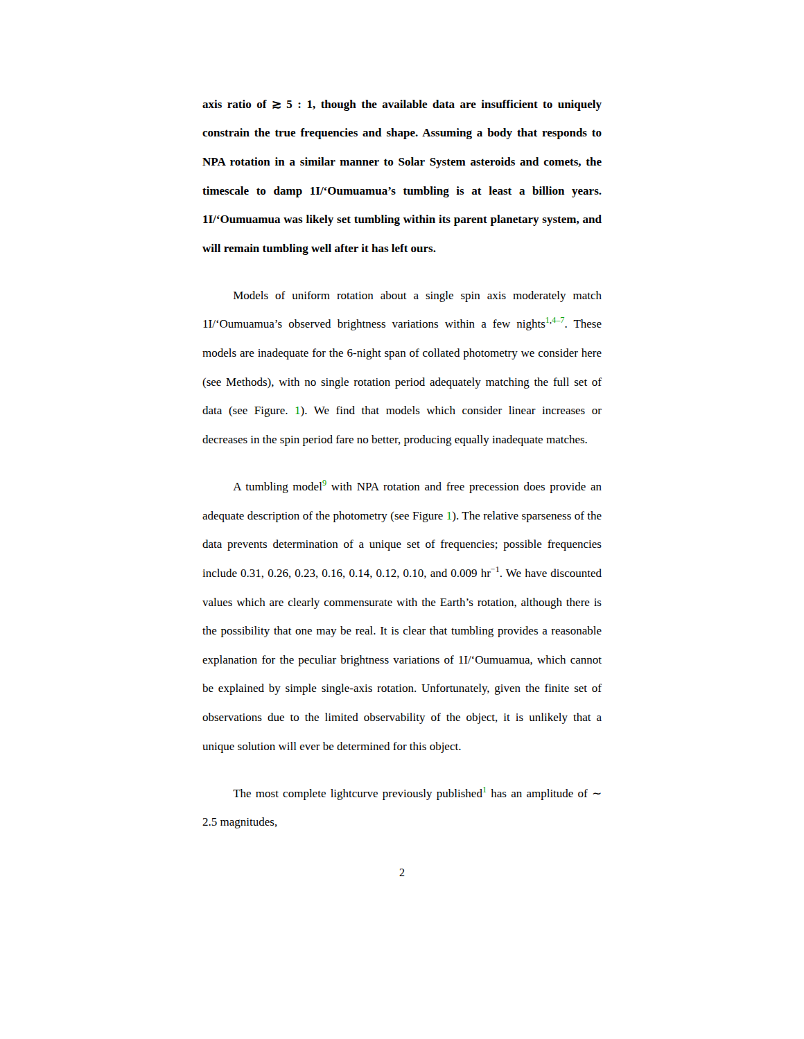axis ratio of ≳ 5 : 1, though the available data are insufficient to uniquely constrain the true frequencies and shape. Assuming a body that responds to NPA rotation in a similar manner to Solar System asteroids and comets, the timescale to damp 1I/‘Oumuamua’s tumbling is at least a billion years. 1I/‘Oumuamua was likely set tumbling within its parent planetary system, and will remain tumbling well after it has left ours.
Models of uniform rotation about a single spin axis moderately match 1I/‘Oumuamua’s observed brightness variations within a few nights1,4–7. These models are inadequate for the 6-night span of collated photometry we consider here (see Methods), with no single rotation period adequately matching the full set of data (see Figure. 1). We find that models which consider linear increases or decreases in the spin period fare no better, producing equally inadequate matches.
A tumbling model9 with NPA rotation and free precession does provide an adequate description of the photometry (see Figure 1). The relative sparseness of the data prevents determination of a unique set of frequencies; possible frequencies include 0.31, 0.26, 0.23, 0.16, 0.14, 0.12, 0.10, and 0.009 hr−1. We have discounted values which are clearly commensurate with the Earth’s rotation, although there is the possibility that one may be real. It is clear that tumbling provides a reasonable explanation for the peculiar brightness variations of 1I/‘Oumuamua, which cannot be explained by simple single-axis rotation. Unfortunately, given the finite set of observations due to the limited observability of the object, it is unlikely that a unique solution will ever be determined for this object.
The most complete lightcurve previously published1 has an amplitude of ∼ 2.5 magnitudes,
2